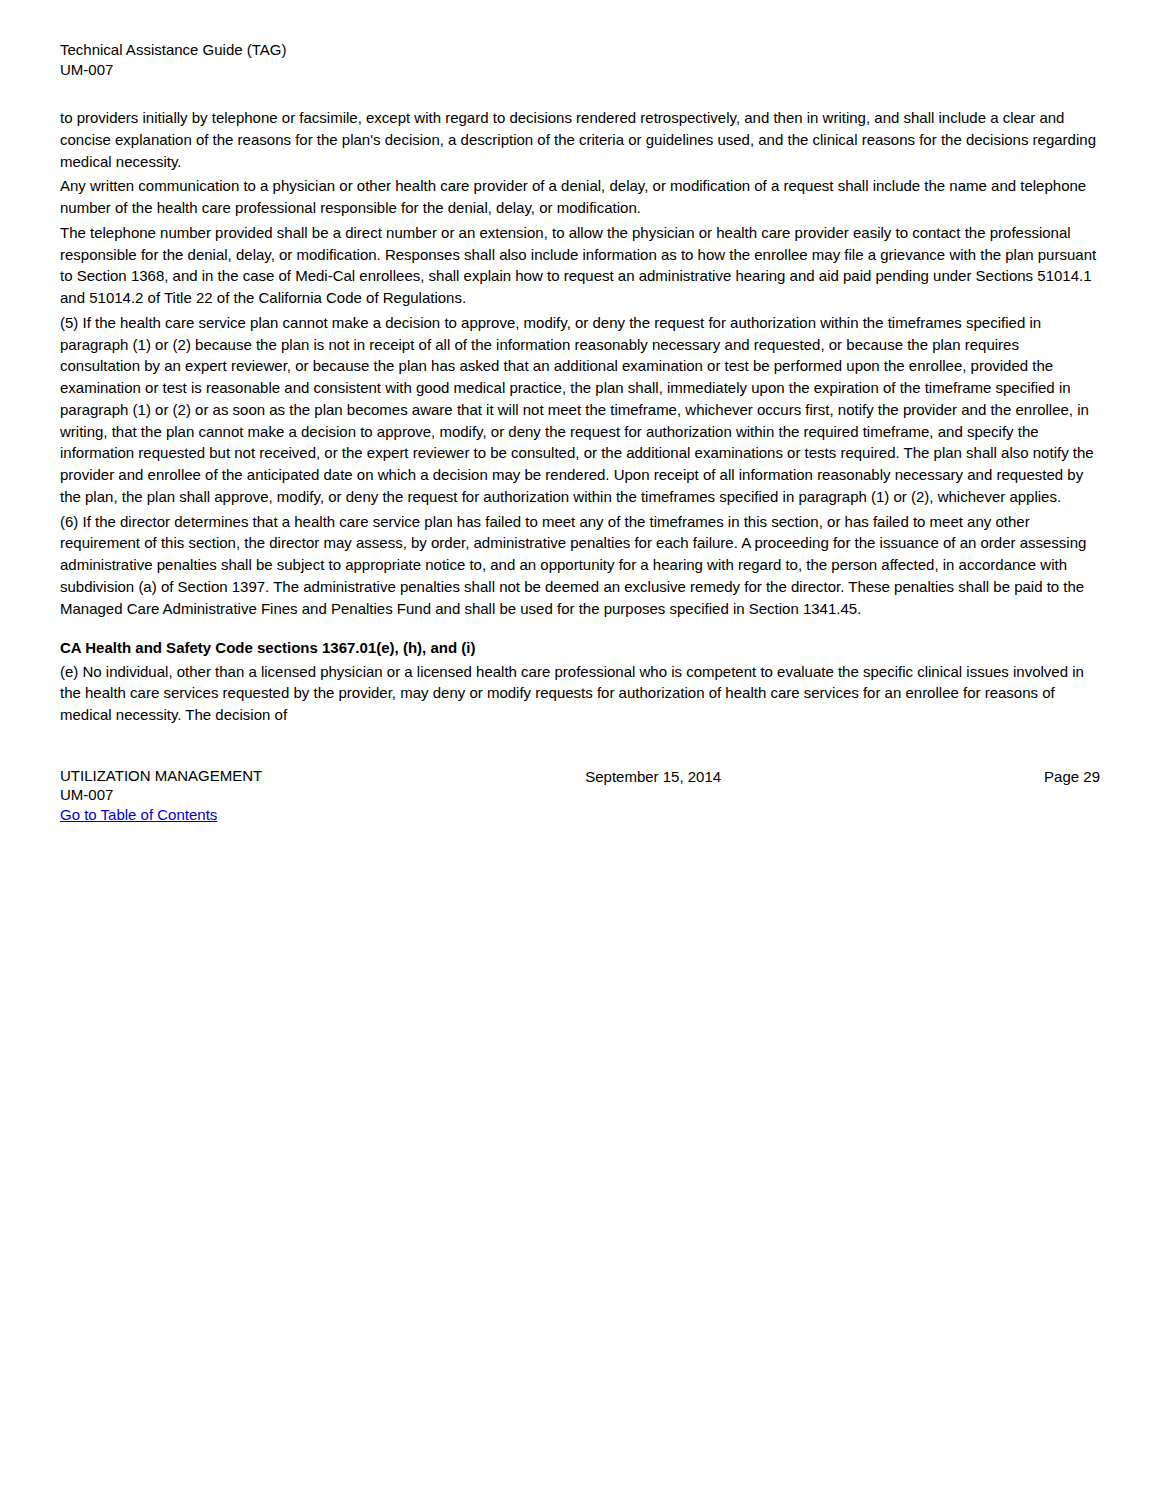Technical Assistance Guide (TAG)
UM-007
to providers initially by telephone or facsimile, except with regard to decisions rendered retrospectively, and then in writing, and shall include a clear and concise explanation of the reasons for the plan's decision, a description of the criteria or guidelines used, and the clinical reasons for the decisions regarding medical necessity.
Any written communication to a physician or other health care provider of a denial, delay, or modification of a request shall include the name and telephone number of the health care professional responsible for the denial, delay, or modification.
The telephone number provided shall be a direct number or an extension, to allow the physician or health care provider easily to contact the professional responsible for the denial, delay, or modification. Responses shall also include information as to how the enrollee may file a grievance with the plan pursuant to Section 1368, and in the case of Medi-Cal enrollees, shall explain how to request an administrative hearing and aid paid pending under Sections 51014.1 and 51014.2 of Title 22 of the California Code of Regulations.
(5) If the health care service plan cannot make a decision to approve, modify, or deny the request for authorization within the timeframes specified in paragraph (1) or (2) because the plan is not in receipt of all of the information reasonably necessary and requested, or because the plan requires consultation by an expert reviewer, or because the plan has asked that an additional examination or test be performed upon the enrollee, provided the examination or test is reasonable and consistent with good medical practice, the plan shall, immediately upon the expiration of the timeframe specified in paragraph (1) or (2) or as soon as the plan becomes aware that it will not meet the timeframe, whichever occurs first, notify the provider and the enrollee, in writing, that the plan cannot make a decision to approve, modify, or deny the request for authorization within the required timeframe, and specify the information requested but not received, or the expert reviewer to be consulted, or the additional examinations or tests required. The plan shall also notify the provider and enrollee of the anticipated date on which a decision may be rendered. Upon receipt of all information reasonably necessary and requested by the plan, the plan shall approve, modify, or deny the request for authorization within the timeframes specified in paragraph (1) or (2), whichever applies.
(6) If the director determines that a health care service plan has failed to meet any of the timeframes in this section, or has failed to meet any other requirement of this section, the director may assess, by order, administrative penalties for each failure. A proceeding for the issuance of an order assessing administrative penalties shall be subject to appropriate notice to, and an opportunity for a hearing with regard to, the person affected, in accordance with subdivision (a) of Section 1397. The administrative penalties shall not be deemed an exclusive remedy for the director. These penalties shall be paid to the Managed Care Administrative Fines and Penalties Fund and shall be used for the purposes specified in Section 1341.45.
CA Health and Safety Code sections 1367.01(e), (h), and (i)
(e) No individual, other than a licensed physician or a licensed health care professional who is competent to evaluate the specific clinical issues involved in the health care services requested by the provider, may deny or modify requests for authorization of health care services for an enrollee for reasons of medical necessity. The decision of
UTILIZATION MANAGEMENT
UM-007
Go to Table of Contents
September 15, 2014
Page 29